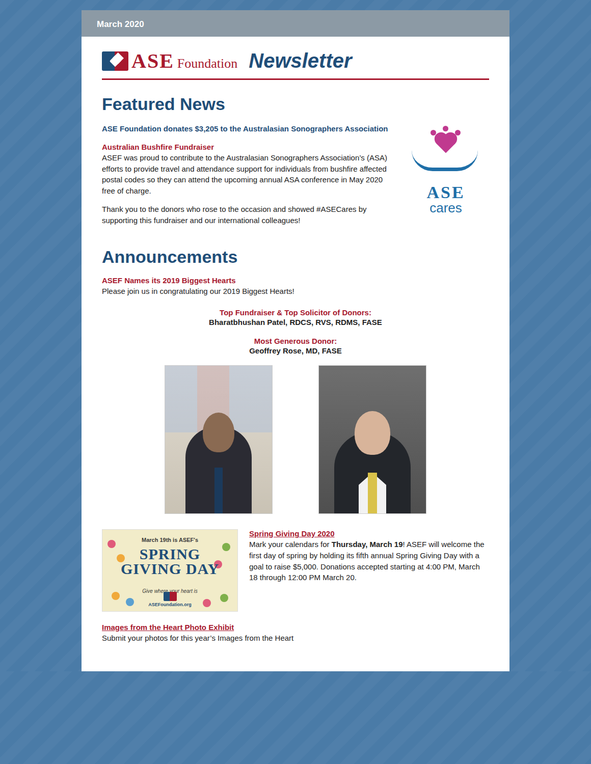March 2020
ASE Foundation
Newsletter
Featured News
ASE Foundation donates $3,205 to the Australasian Sonographers Association
Australian Bushfire Fundraiser
ASEF was proud to contribute to the Australasian Sonographers Association’s (ASA) efforts to provide travel and attendance support for individuals from bushfire affected postal codes so they can attend the upcoming annual ASA conference in May 2020 free of charge.
Thank you to the donors who rose to the occasion and showed #ASECares by supporting this fundraiser and our international colleagues!
ASE
cares
Announcements
ASEF Names its 2019 Biggest Hearts
Please join us in congratulating our 2019 Biggest Hearts!
Top Fundraiser & Top Solicitor of Donors:
Bharatbhushan Patel, RDCS, RVS, RDMS, FASE
Most Generous Donor:
Geoffrey Rose, MD, FASE
March 19th is ASEF's
SPRING GIVING DAY
Give where your heart is
ASEFoundation.org
Spring Giving Day 2020
Mark your calendars for Thursday, March 19! ASEF will welcome the first day of spring by holding its fifth annual Spring Giving Day with a goal to raise $5,000. Donations accepted starting at 4:00 PM, March 18 through 12:00 PM March 20.
Images from the Heart Photo Exhibit
Submit your photos for this year’s Images from the Heart